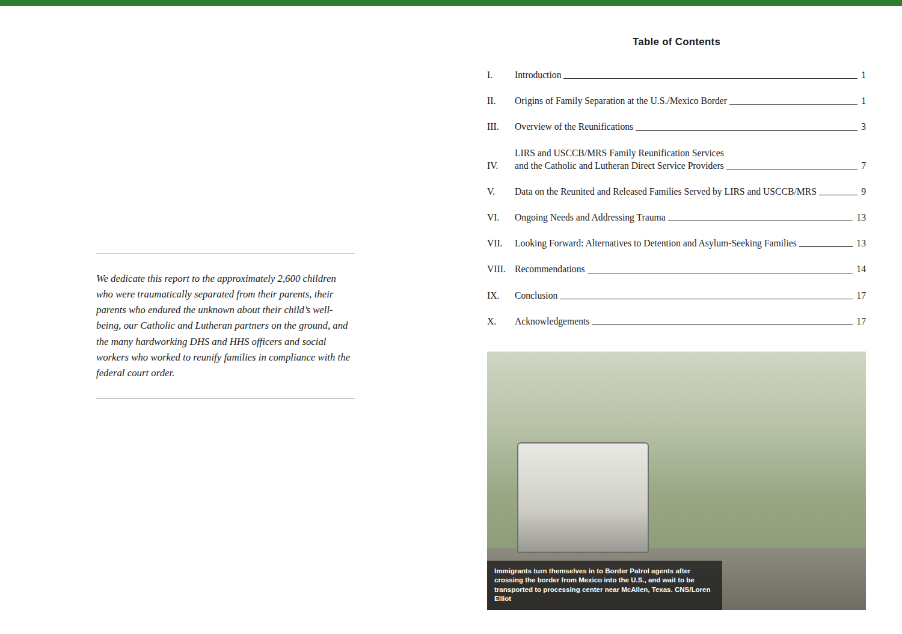We dedicate this report to the approximately 2,600 children who were traumatically separated from their parents, their parents who endured the unknown about their child’s well-being, our Catholic and Lutheran partners on the ground, and the many hardworking DHS and HHS officers and social workers who worked to reunify families in compliance with the federal court order.
Table of Contents
I. Introduction 1
II. Origins of Family Separation at the U.S./Mexico Border 1
III. Overview of the Reunifications 3
IV. LIRS and USCCB/MRS Family Reunification Services and the Catholic and Lutheran Direct Service Providers 7
V. Data on the Reunited and Released Families Served by LIRS and USCCB/MRS 9
VI. Ongoing Needs and Addressing Trauma 13
VII. Looking Forward: Alternatives to Detention and Asylum-Seeking Families 13
VIII. Recommendations 14
IX. Conclusion 17
X. Acknowledgements 17
Immigrants turn themselves in to Border Patrol agents after crossing the border from Mexico into the U.S., and wait to be transported to processing center near McAllen, Texas. CNS/Loren Elliot